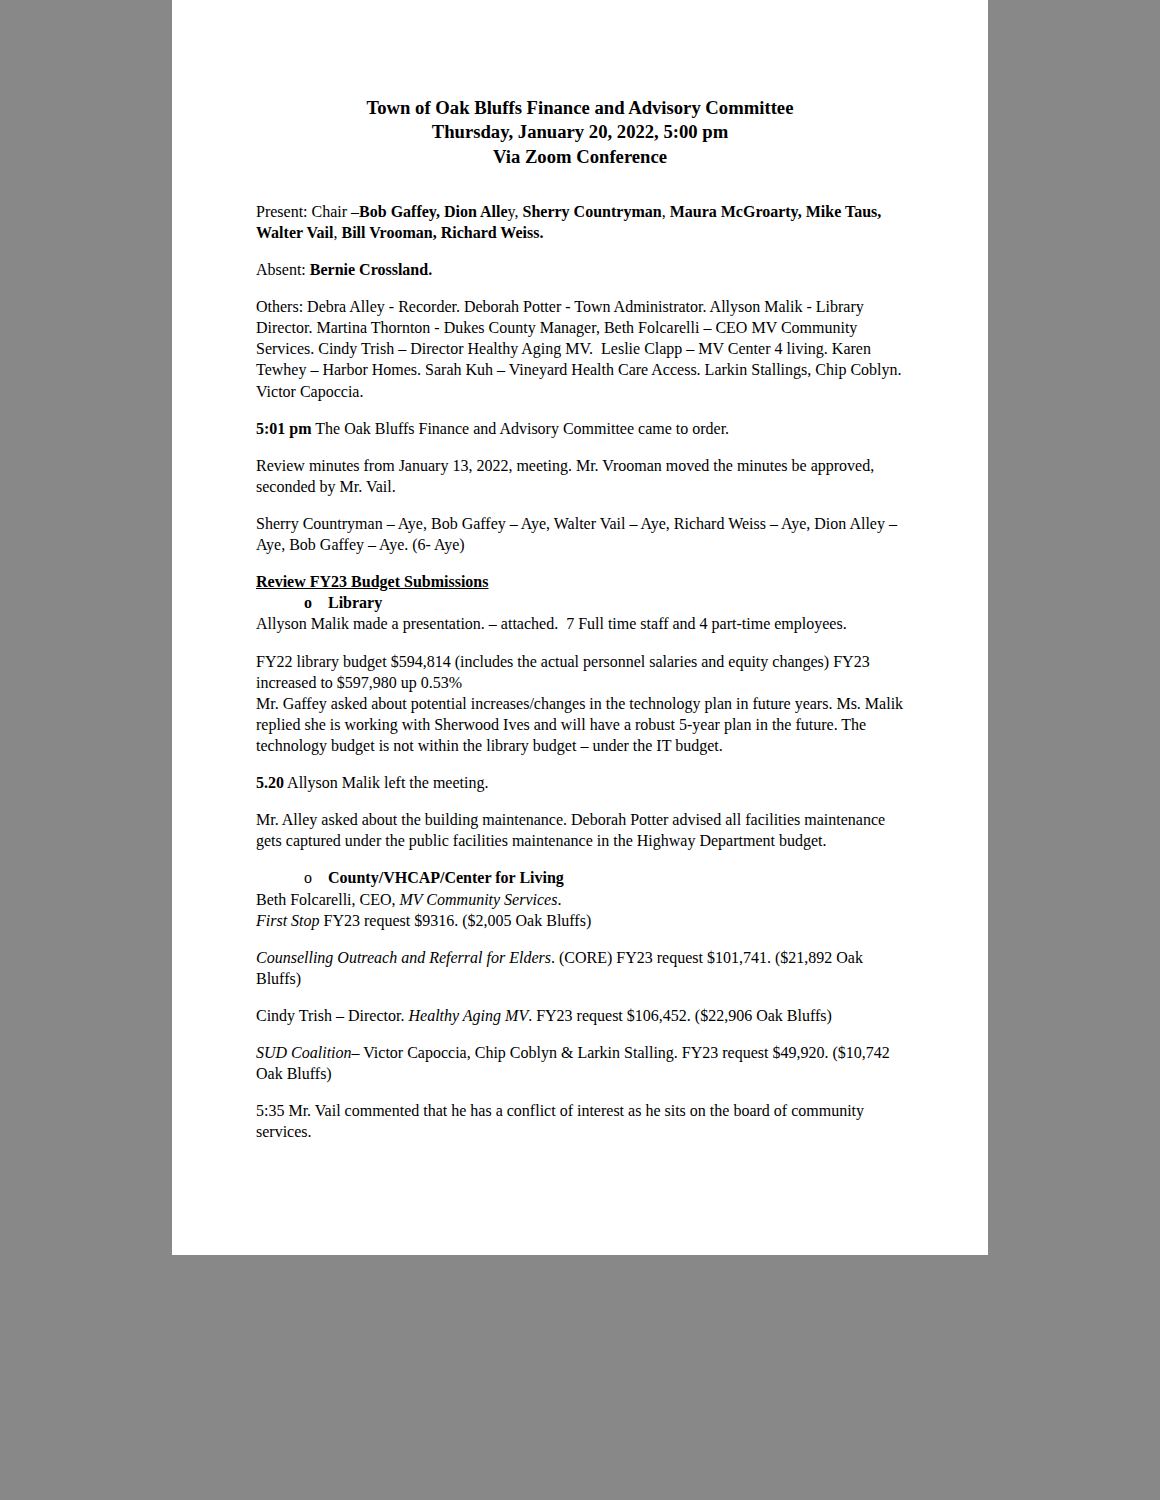Town of Oak Bluffs Finance and Advisory Committee
Thursday, January 20, 2022, 5:00 pm
Via Zoom Conference
Present: Chair –Bob Gaffey, Dion Alley, Sherry Countryman, Maura McGroarty, Mike Taus, Walter Vail, Bill Vrooman, Richard Weiss.
Absent: Bernie Crossland.
Others: Debra Alley - Recorder. Deborah Potter - Town Administrator. Allyson Malik - Library Director. Martina Thornton - Dukes County Manager, Beth Folcarelli – CEO MV Community Services. Cindy Trish – Director Healthy Aging MV. Leslie Clapp – MV Center 4 living. Karen Tewhey – Harbor Homes. Sarah Kuh – Vineyard Health Care Access. Larkin Stallings, Chip Coblyn. Victor Capoccia.
5:01 pm The Oak Bluffs Finance and Advisory Committee came to order.
Review minutes from January 13, 2022, meeting. Mr. Vrooman moved the minutes be approved, seconded by Mr. Vail.
Sherry Countryman – Aye, Bob Gaffey – Aye, Walter Vail – Aye, Richard Weiss – Aye, Dion Alley – Aye, Bob Gaffey – Aye. (6- Aye)
Review FY23 Budget Submissions
o Library
Allyson Malik made a presentation. – attached. 7 Full time staff and 4 part-time employees.
FY22 library budget $594,814 (includes the actual personnel salaries and equity changes) FY23 increased to $597,980 up 0.53%
Mr. Gaffey asked about potential increases/changes in the technology plan in future years. Ms. Malik replied she is working with Sherwood Ives and will have a robust 5-year plan in the future. The technology budget is not within the library budget – under the IT budget.
5.20 Allyson Malik left the meeting.
Mr. Alley asked about the building maintenance. Deborah Potter advised all facilities maintenance gets captured under the public facilities maintenance in the Highway Department budget.
o County/VHCAP/Center for Living
Beth Folcarelli, CEO, MV Community Services.
First Stop FY23 request $9316. ($2,005 Oak Bluffs)
Counselling Outreach and Referral for Elders. (CORE) FY23 request $101,741. ($21,892 Oak Bluffs)
Cindy Trish – Director. Healthy Aging MV. FY23 request $106,452. ($22,906 Oak Bluffs)
SUD Coalition– Victor Capoccia, Chip Coblyn & Larkin Stalling. FY23 request $49,920. ($10,742 Oak Bluffs)
5:35 Mr. Vail commented that he has a conflict of interest as he sits on the board of community services.